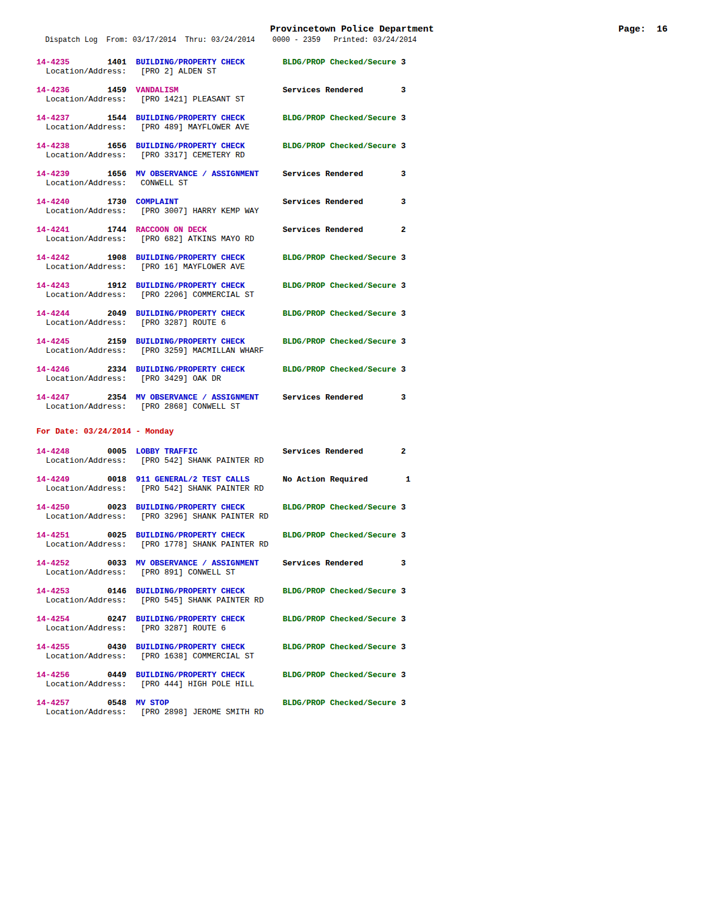Provincetown Police Department Page: 16
Dispatch Log From: 03/17/2014 Thru: 03/24/2014 0000 - 2359 Printed: 03/24/2014
14-4235 1401 BUILDING/PROPERTY CHECK BLDG/PROP Checked/Secure 3
Location/Address: [PRO 2] ALDEN ST
14-4236 1459 VANDALISM Services Rendered 3
Location/Address: [PRO 1421] PLEASANT ST
14-4237 1544 BUILDING/PROPERTY CHECK BLDG/PROP Checked/Secure 3
Location/Address: [PRO 489] MAYFLOWER AVE
14-4238 1656 BUILDING/PROPERTY CHECK BLDG/PROP Checked/Secure 3
Location/Address: [PRO 3317] CEMETERY RD
14-4239 1656 MV OBSERVANCE / ASSIGNMENT Services Rendered 3
Location/Address: CONWELL ST
14-4240 1730 COMPLAINT Services Rendered 3
Location/Address: [PRO 3007] HARRY KEMP WAY
14-4241 1744 RACCOON ON DECK Services Rendered 2
Location/Address: [PRO 682] ATKINS MAYO RD
14-4242 1908 BUILDING/PROPERTY CHECK BLDG/PROP Checked/Secure 3
Location/Address: [PRO 16] MAYFLOWER AVE
14-4243 1912 BUILDING/PROPERTY CHECK BLDG/PROP Checked/Secure 3
Location/Address: [PRO 2206] COMMERCIAL ST
14-4244 2049 BUILDING/PROPERTY CHECK BLDG/PROP Checked/Secure 3
Location/Address: [PRO 3287] ROUTE 6
14-4245 2159 BUILDING/PROPERTY CHECK BLDG/PROP Checked/Secure 3
Location/Address: [PRO 3259] MACMILLAN WHARF
14-4246 2334 BUILDING/PROPERTY CHECK BLDG/PROP Checked/Secure 3
Location/Address: [PRO 3429] OAK DR
14-4247 2354 MV OBSERVANCE / ASSIGNMENT Services Rendered 3
Location/Address: [PRO 2868] CONWELL ST
For Date: 03/24/2014 - Monday
14-4248 0005 LOBBY TRAFFIC Services Rendered 2
Location/Address: [PRO 542] SHANK PAINTER RD
14-4249 0018 911 GENERAL/2 TEST CALLS No Action Required 1
Location/Address: [PRO 542] SHANK PAINTER RD
14-4250 0023 BUILDING/PROPERTY CHECK BLDG/PROP Checked/Secure 3
Location/Address: [PRO 3296] SHANK PAINTER RD
14-4251 0025 BUILDING/PROPERTY CHECK BLDG/PROP Checked/Secure 3
Location/Address: [PRO 1778] SHANK PAINTER RD
14-4252 0033 MV OBSERVANCE / ASSIGNMENT Services Rendered 3
Location/Address: [PRO 891] CONWELL ST
14-4253 0146 BUILDING/PROPERTY CHECK BLDG/PROP Checked/Secure 3
Location/Address: [PRO 545] SHANK PAINTER RD
14-4254 0247 BUILDING/PROPERTY CHECK BLDG/PROP Checked/Secure 3
Location/Address: [PRO 3287] ROUTE 6
14-4255 0430 BUILDING/PROPERTY CHECK BLDG/PROP Checked/Secure 3
Location/Address: [PRO 1638] COMMERCIAL ST
14-4256 0449 BUILDING/PROPERTY CHECK BLDG/PROP Checked/Secure 3
Location/Address: [PRO 444] HIGH POLE HILL
14-4257 0548 MV STOP BLDG/PROP Checked/Secure 3
Location/Address: [PRO 2898] JEROME SMITH RD